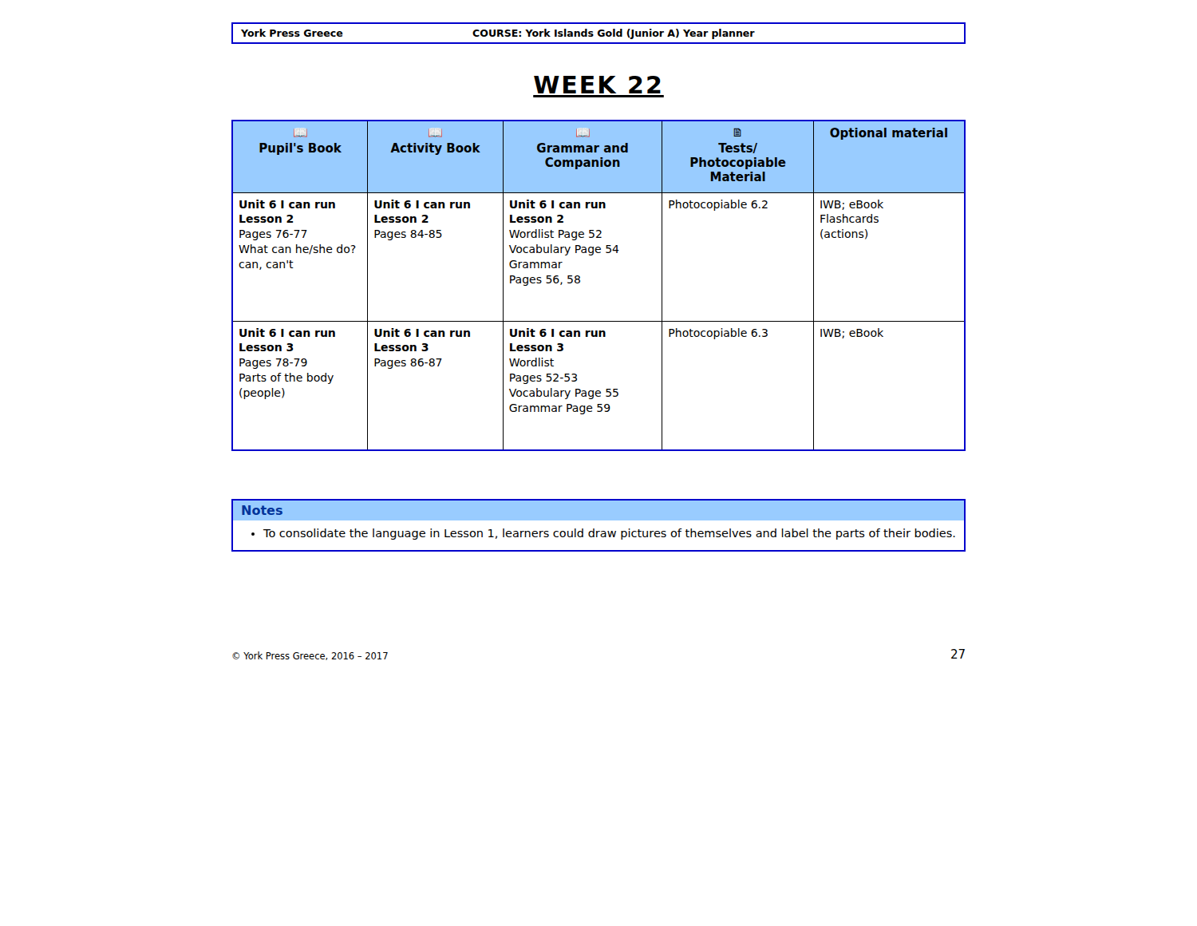York Press Greece COURSE: York Islands Gold (Junior A) Year planner
WEEK 22
| 📖 Pupil's Book | 📖 Activity Book | 📖 Grammar and Companion | 🗎 Tests/ Photocopiable Material | Optional material |
| --- | --- | --- | --- | --- |
| Unit 6 I can run Lesson 2 Pages 76-77 What can he/she do? can, can't | Unit 6 I can run Lesson 2 Pages 84-85 | Unit 6 I can run Lesson 2 Wordlist Page 52 Vocabulary Page 54 Grammar Pages 56, 58 | Photocopiable 6.2 | IWB; eBook Flashcards (actions) |
| Unit 6 I can run Lesson 3 Pages 78-79 Parts of the body (people) | Unit 6 I can run Lesson 3 Pages 86-87 | Unit 6 I can run Lesson 3 Wordlist Pages 52-53 Vocabulary Page 55 Grammar Page 59 | Photocopiable 6.3 | IWB; eBook |
Notes
To consolidate the language in Lesson 1, learners could draw pictures of themselves and label the parts of their bodies.
© York Press Greece, 2016 – 2017
27